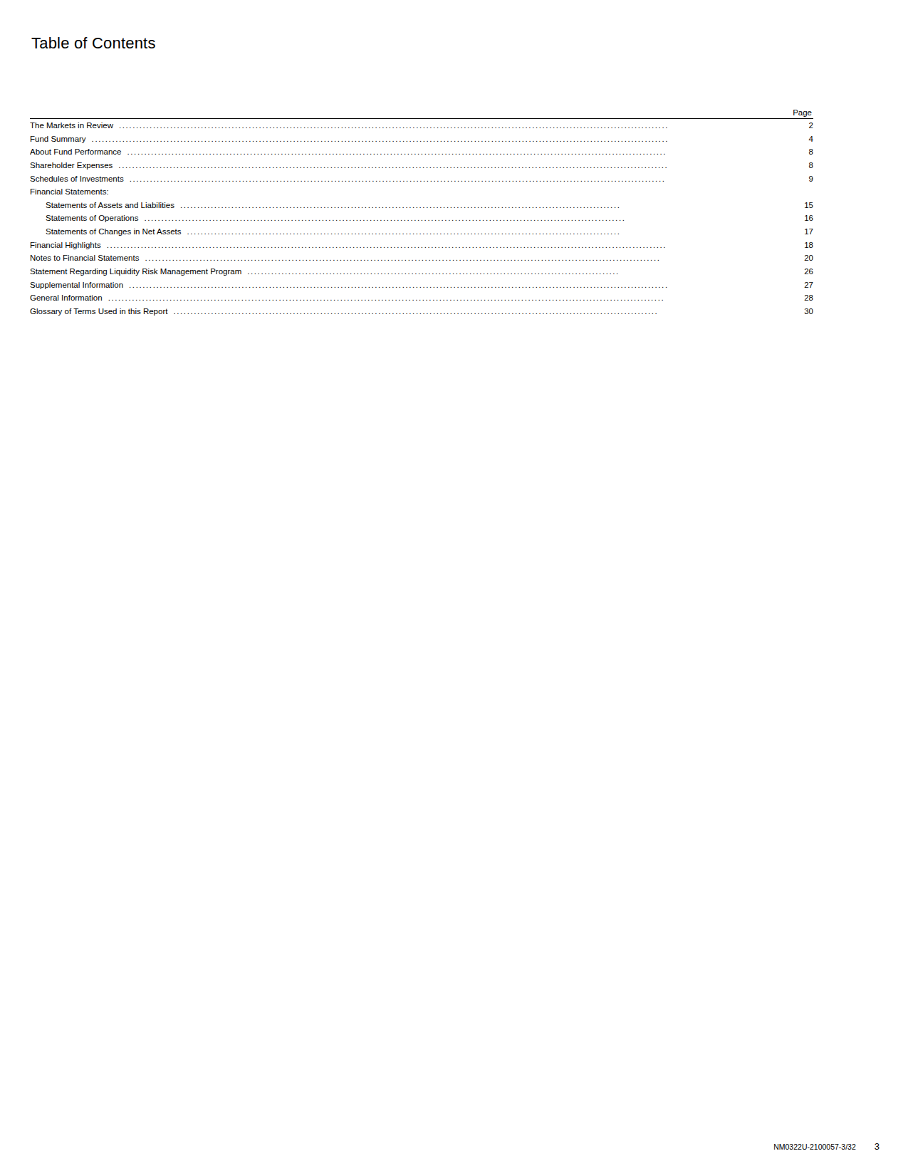Table of Contents
Page
| The Markets in Review ................................................................................................................................................................. | 2 |
| Fund Summary ......................................................................................................................................................................... | 4 |
| About Fund Performance .............................................................................................................................................................. | 8 |
| Shareholder Expenses ................................................................................................................................................................. | 8 |
| Schedules of Investments ............................................................................................................................................................. | 9 |
| Financial Statements: | |
| Statements of Assets and Liabilities ................................................................................................................................. | 15 |
| Statements of Operations ............................................................................................................................................. | 16 |
| Statements of Changes in Net Assets ............................................................................................................................... | 17 |
| Financial Highlights .................................................................................................................................................................... | 18 |
| Notes to Financial Statements ....................................................................................................................................................... | 20 |
| Statement Regarding Liquidity Risk Management Program ............................................................................................................. | 26 |
| Supplemental Information .............................................................................................................................................................. | 27 |
| General Information ................................................................................................................................................................... | 28 |
| Glossary of Terms Used in this Report .............................................................................................................................................. | 30 |
NM0322U-2100057-3/323